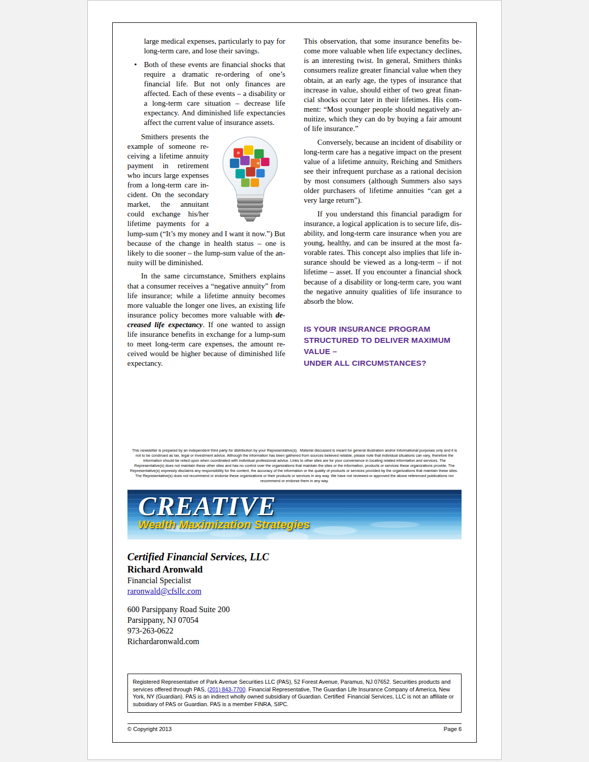large medical expenses, particularly to pay for long-term care, and lose their savings.
Both of these events are financial shocks that require a dramatic re-ordering of one’s financial life. But not only finances are affected. Each of these events – a disability or a long-term care situation – decrease life expectancy. And diminished life expectancies affect the current value of insurance assets.
Smithers presents the example of someone receiving a lifetime annuity payment in retirement who incurs large expenses from a long-term care incident. On the secondary market, the annuitant could exchange his/her lifetime payments for a lump-sum (“It’s my money and I want it now.”) But because of the change in health status – one is likely to die sooner – the lump-sum value of the annuity will be diminished.
In the same circumstance, Smithers explains that a consumer receives a “negative annuity” from life insurance; while a lifetime annuity becomes more valuable the longer one lives, an existing life insurance policy becomes more valuable with decreased life expectancy. If one wanted to assign life insurance benefits in exchange for a lump-sum to meet long-term care expenses, the amount received would be higher because of diminished life expectancy.
This observation, that some insurance benefits become more valuable when life expectancy declines, is an interesting twist. In general, Smithers thinks consumers realize greater financial value when they obtain, at an early age, the types of insurance that increase in value, should either of two great financial shocks occur later in their lifetimes. His comment: “Most younger people should negatively annuitize, which they can do by buying a fair amount of life insurance.”
Conversely, because an incident of disability or long-term care has a negative impact on the present value of a lifetime annuity, Reiching and Smithers see their infrequent purchase as a rational decision by most consumers (although Summers also says older purchasers of lifetime annuities “can get a very large return”).
If you understand this financial paradigm for insurance, a logical application is to secure life, disability, and long-term care insurance when you are young, healthy, and can be insured at the most favorable rates. This concept also implies that life insurance should be viewed as a long-term – if not lifetime – asset. If you encounter a financial shock because of a disability or long-term care, you want the negative annuity qualities of life insurance to absorb the blow.
IS YOUR INSURANCE PROGRAM
STRUCTURED TO DELIVER MAXIMUM VALUE –
UNDER ALL CIRCUMSTANCES?
This newsletter is prepared by an independent third party for distribution by your Representative(s). Material discussed is meant for general illustration and/or informational purposes only and it is not to be construed as tax, legal or investment advice. Although the information has been gathered from sources believed reliable, please note that individual situations can vary, therefore the information should be relied upon when coordinated with individual professional advice. Links to other sites are for your convenience in locating related information and services. The Representative(s) does not maintain these other sites and has no control over the organizations that maintain the sites or the information, products or services these organizations provide. The Representative(s) expressly disclaims any responsibility for the content, the accuracy of the information or the quality of products or services provided by the organizations that maintain these sites. The Representative(s) does not recommend or endorse these organizations or their products or services in any way. We have not reviewed or approved the above referenced publications nor recommend or endorse them in any way.
CREATIVE
Wealth Maximization Strategies
Certified Financial Services, LLC
Richard Aronwald
Financial Specialist
raronwald@cfsllc.com
600 Parsippany Road Suite 200
Parsippany, NJ 07054
973-263-0622
Richardaronwald.com
Registered Representative of Park Avenue Securities LLC (PAS), 52 Forest Avenue, Paramus, NJ 07652. Securities products and services offered through PAS, (201) 843-7700. Financial Representative, The Guardian Life Insurance Company of America, New York, NY (Guardian). PAS is an indirect wholly owned subsidiary of Guardian. Certified Financial Services, LLC is not an affiliate or subsidiary of PAS or Guardian. PAS is a member FINRA, SIPC.
© Copyright 2013
Page 6